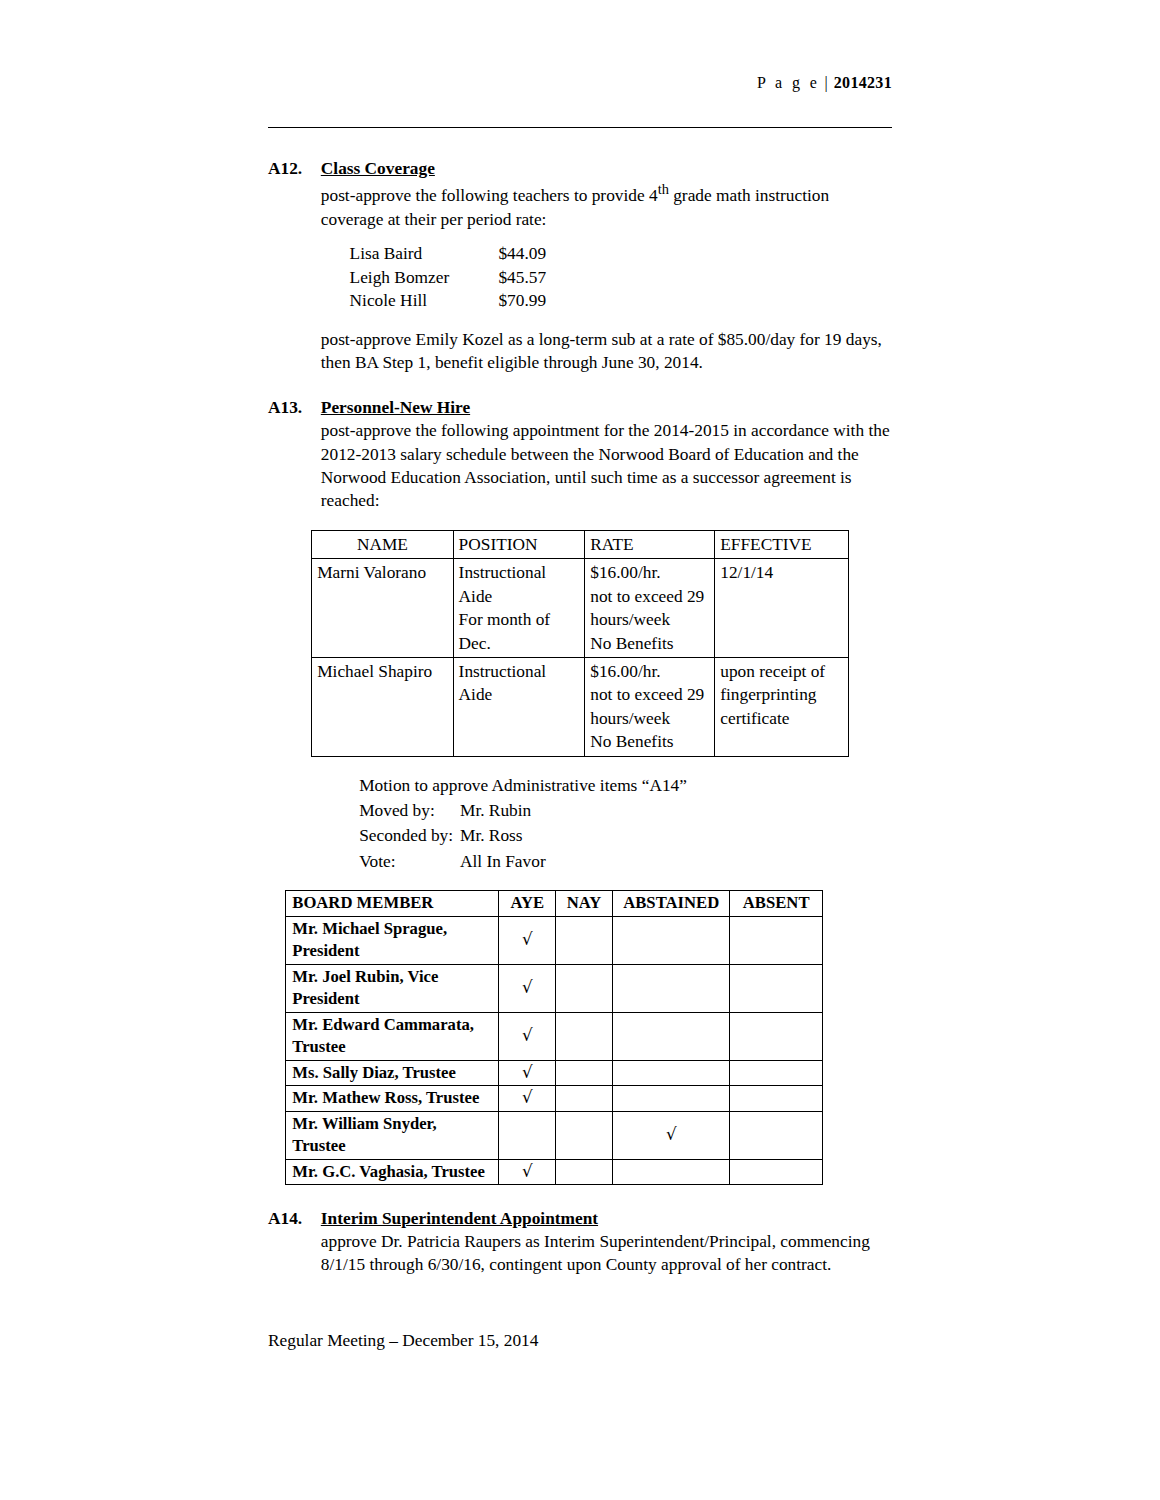P a g e | 2014231
A12. Class Coverage
post-approve the following teachers to provide 4th grade math instruction coverage at their per period rate:
Lisa Baird$44.09
Leigh Bomzer$45.57
Nicole Hill$70.99
post-approve Emily Kozel as a long-term sub at a rate of $85.00/day for 19 days, then BA Step 1, benefit eligible through June 30, 2014.
A13. Personnel-New Hire
post-approve the following appointment for the 2014-2015 in accordance with the 2012-2013 salary schedule between the Norwood Board of Education and the Norwood Education Association, until such time as a successor agreement is reached:
| NAME | POSITION | RATE | EFFECTIVE |
| --- | --- | --- | --- |
| Marni Valorano | Instructional Aide For month of Dec. | $16.00/hr. not to exceed 29 hours/week No Benefits | 12/1/14 |
| Michael Shapiro | Instructional Aide | $16.00/hr. not to exceed 29 hours/week No Benefits | upon receipt of fingerprinting certificate |
Motion to approve Administrative items “A14”
Moved by: Mr. Rubin
Seconded by: Mr. Ross
Vote: All In Favor
| BOARD MEMBER | AYE | NAY | ABSTAINED | ABSENT |
| --- | --- | --- | --- | --- |
| Mr. Michael Sprague, President | √ | | | |
| Mr. Joel Rubin, Vice President | √ | | | |
| Mr. Edward Cammarata, Trustee | √ | | | |
| Ms. Sally Diaz, Trustee | √ | | | |
| Mr. Mathew Ross, Trustee | √ | | | |
| Mr. William Snyder, Trustee | | | √ | |
| Mr. G.C. Vaghasia, Trustee | √ | | | |
A14. Interim Superintendent Appointment
approve Dr. Patricia Raupers as Interim Superintendent/Principal, commencing 8/1/15 through 6/30/16, contingent upon County approval of her contract.
Regular Meeting – December 15, 2014